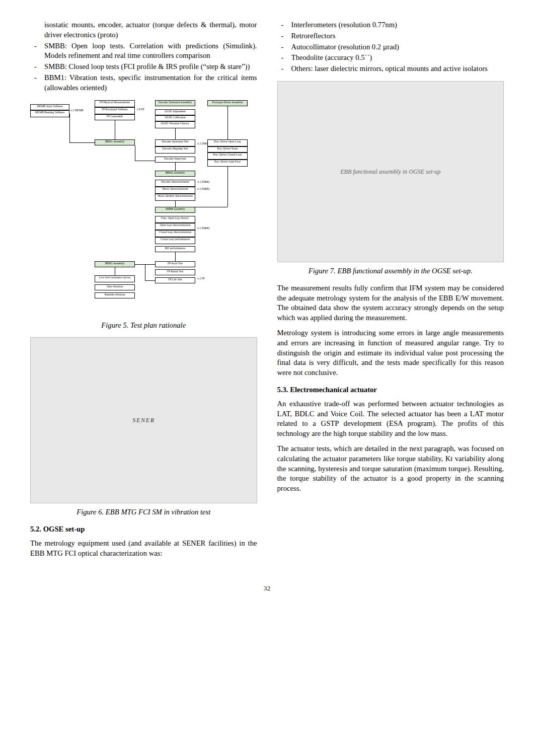isostatic mounts, encoder, actuator (torque defects & thermal), motor driver electronics (proto)
SMBB: Open loop tests. Correlation with predictions (Simulink). Models refinement and real time controllers comparison
SMBB: Closed loop tests (FCI profile & IRS profile (“step & stare”))
BBM1: Vibration tests, specific instrumentation for the critical items (allowables oriented)
MEMB Axial Stiffness
MEMB Bending Stiffness
x 2 MEMB
FP Physical Measurements
FP Rotational Stiffness
FP Centreshift
x 8 FP
Encoder Testbench Assembly
OGSE Adjustment
OGSE Calibration
OGSE Vibration Charact.
Prototype Driver Assembly
BBM1 Assembly
Encoder Operation Test
Encoder Mapping Test
Encoder Inspection
x 2 (N&R)
Prot. Driver Open Loop
Prot. Driver Noise
Prot. Driver Closed Loop
Prot. Driver Gain Error
BBM2 Assembly
Encoder characterization
Motor characterization
Motor thermal characterization
x 2 (N&R)
x 2 (N&R)
SMBB Assembly
Func. Open loop charact.
Open loop characterization
Closed loop characterization
Closed loop performances
IRS performances
x 2 (N&R)
BBM1 Assembly
FP Axial Test
FP Radial Test
FP Life Test
x 2 FP
Low level resonance survey
Sine vibration
Random vibration
Figure 5. Test plan rationale
SENER
Figure 6. EBB MTG FCI SM in vibration test
5.2. OGSE set-up
The metrology equipment used (and available at SENER facilities) in the EBB MTG FCI optical characterization was:
Interferometers (resolution 0.77nm)
Retroreflectors
Autocollimator (resolution 0.2 µrad)
Theodolite (accuracy 0.5´´)
Others: laser dielectric mirrors, optical mounts and active isolators
EBB functional assembly in OGSE set-up
Figure 7. EBB functional assembly in the OGSE set-up.
The measurement results fully confirm that IFM system may be considered the adequate metrology system for the analysis of the EBB E/W movement. The obtained data show the system accuracy strongly depends on the setup which was applied during the measurement.
Metrology system is introducing some errors in large angle measurements and errors are increasing in function of measured angular range. Try to distinguish the origin and estimate its individual value post processing the final data is very difficult, and the tests made specifically for this reason were not conclusive.
5.3. Electromechanical actuator
An exhaustive trade-off was performed between actuator technologies as LAT, BDLC and Voice Coil. The selected actuator has been a LAT motor related to a GSTP development (ESA program). The profits of this technology are the high torque stability and the low mass.
The actuator tests, which are detailed in the next paragraph, was focused on calculating the actuator parameters like torque stability, Kt variability along the scanning, hysteresis and torque saturation (maximum torque). Resulting, the torque stability of the actuator is a good property in the scanning process.
32